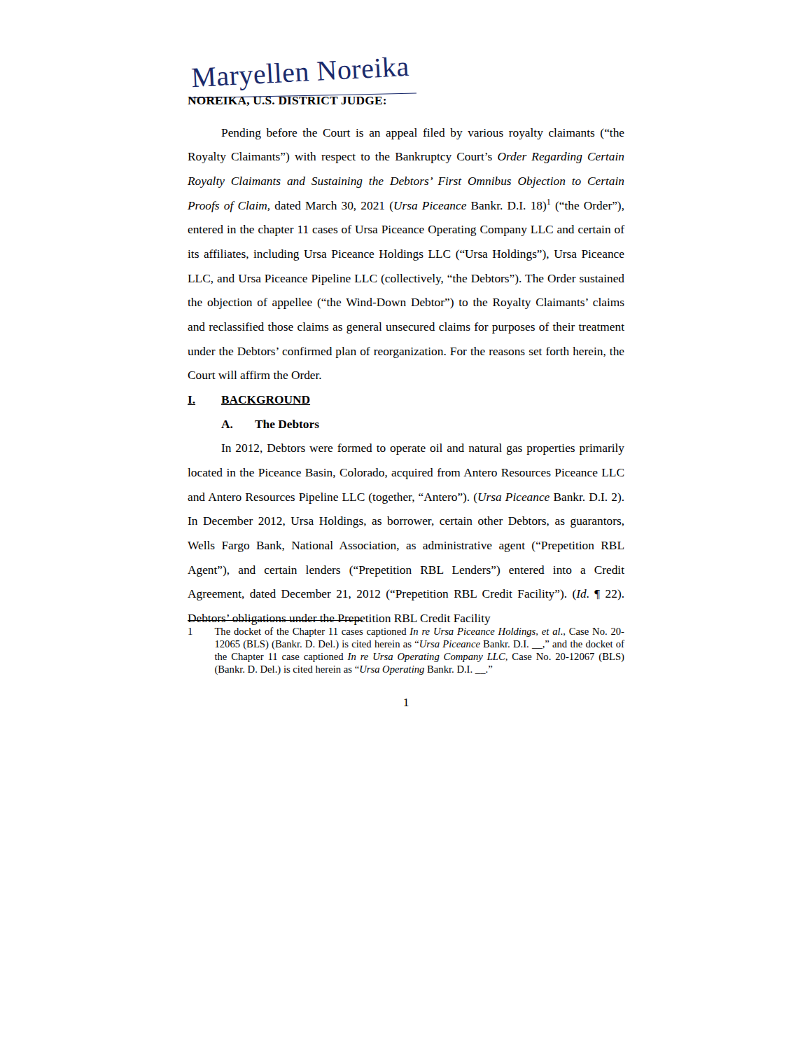Maryellen Noreika
NOREIKA, U.S. DISTRICT JUDGE:
Pending before the Court is an appeal filed by various royalty claimants (“the Royalty Claimants”) with respect to the Bankruptcy Court’s Order Regarding Certain Royalty Claimants and Sustaining the Debtors’ First Omnibus Objection to Certain Proofs of Claim, dated March 30, 2021 (Ursa Piceance Bankr. D.I. 18)1 (“the Order”), entered in the chapter 11 cases of Ursa Piceance Operating Company LLC and certain of its affiliates, including Ursa Piceance Holdings LLC (“Ursa Holdings”), Ursa Piceance LLC, and Ursa Piceance Pipeline LLC (collectively, “the Debtors”). The Order sustained the objection of appellee (“the Wind-Down Debtor”) to the Royalty Claimants’ claims and reclassified those claims as general unsecured claims for purposes of their treatment under the Debtors’ confirmed plan of reorganization. For the reasons set forth herein, the Court will affirm the Order.
I. BACKGROUND
A. The Debtors
In 2012, Debtors were formed to operate oil and natural gas properties primarily located in the Piceance Basin, Colorado, acquired from Antero Resources Piceance LLC and Antero Resources Pipeline LLC (together, “Antero”). (Ursa Piceance Bankr. D.I. 2). In December 2012, Ursa Holdings, as borrower, certain other Debtors, as guarantors, Wells Fargo Bank, National Association, as administrative agent (“Prepetition RBL Agent”), and certain lenders (“Prepetition RBL Lenders”) entered into a Credit Agreement, dated December 21, 2012 (“Prepetition RBL Credit Facility”). (Id. ¶ 22). Debtors’ obligations under the Prepetition RBL Credit Facility
1
The docket of the Chapter 11 cases captioned In re Ursa Piceance Holdings, et al., Case No. 20-12065 (BLS) (Bankr. D. Del.) is cited herein as “Ursa Piceance Bankr. D.I. __,” and the docket of the Chapter 11 case captioned In re Ursa Operating Company LLC, Case No. 20-12067 (BLS) (Bankr. D. Del.) is cited herein as “Ursa Operating Bankr. D.I. __.”
1